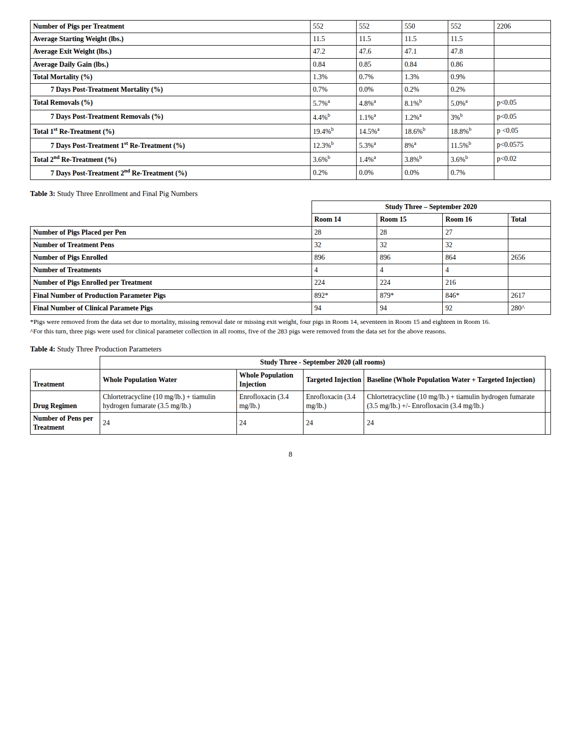| Number of Pigs per Treatment | 552 | 552 | 550 | 552 | 2206 |
| Average Starting Weight (lbs.) | 11.5 | 11.5 | 11.5 | 11.5 | |
| Average Exit Weight (lbs.) | 47.2 | 47.6 | 47.1 | 47.8 | |
| Average Daily Gain (lbs.) | 0.84 | 0.85 | 0.84 | 0.86 | |
| Total Mortality (%) | 1.3% | 0.7% | 1.3% | 0.9% | |
| 7 Days Post-Treatment Mortality (%) | 0.7% | 0.0% | 0.2% | 0.2% | |
| Total Removals (%) | 5.7% a | 4.8% a | 8.1% b | 5.0% a | p<0.05 |
| 7 Days Post-Treatment Removals (%) | 4.4% b | 1.1% a | 1.2% a | 3% b | p<0.05 |
| Total 1 st Re-Treatment (%) | 19.4% b | 14.5% a | 18.6% b | 18.8% b | p <0.05 |
| 7 Days Post-Treatment 1 st Re-Treatment (%) | 12.3% b | 5.3% a | 8% a | 11.5% b | p<0.0575 |
| Total 2 nd Re-Treatment (%) | 3.6% b | 1.4% a | 3.8% b | 3.6% b | p<0.02 |
| 7 Days Post-Treatment 2 nd Re-Treatment (%) | 0.2% | 0.0% | 0.0% | 0.7% | |
Table 3: Study Three Enrollment and Final Pig Numbers
| | Study Three – September 2020 |
| | Room 14 | Room 15 | Room 16 | Total |
| Number of Pigs Placed per Pen | 28 | 28 | 27 | |
| Number of Treatment Pens | 32 | 32 | 32 | |
| Number of Pigs Enrolled | 896 | 896 | 864 | 2656 |
| Number of Treatments | 4 | 4 | 4 | |
| Number of Pigs Enrolled per Treatment | 224 | 224 | 216 | |
| Final Number of Production Parameter Pigs | 892* | 879* | 846* | 2617 |
| Final Number of Clinical Paramete Pigs | 94 | 94 | 92 | 280^ |
*Pigs were removed from the data set due to mortality, missing removal date or missing exit weight, four pigs in Room 14, seventeen in Room 15 and eighteen in Room 16.
^For this turn, three pigs were used for clinical parameter collection in all rooms, five of the 283 pigs were removed from the data set for the above reasons.
Table 4: Study Three Production Parameters
| | Study Three - September 2020 (all rooms) | |
| Treatment | Whole Population Water | Whole Population Injection | Targeted Injection | Baseline (Whole Population Water + Targeted Injection) | |
| Drug Regimen | Chlortetracycline (10 mg/lb.) + tiamulin hydrogen fumarate (3.5 mg/lb.) | Enrofloxacin (3.4 mg/lb.) | Enrofloxacin (3.4 mg/lb.) | Chlortetracycline (10 mg/lb.) + tiamulin hydrogen fumarate (3.5 mg/lb.) +/- Enrofloxacin (3.4 mg/lb.) | |
| Number of Pens per Treatment | 24 | 24 | 24 | 24 | |
8